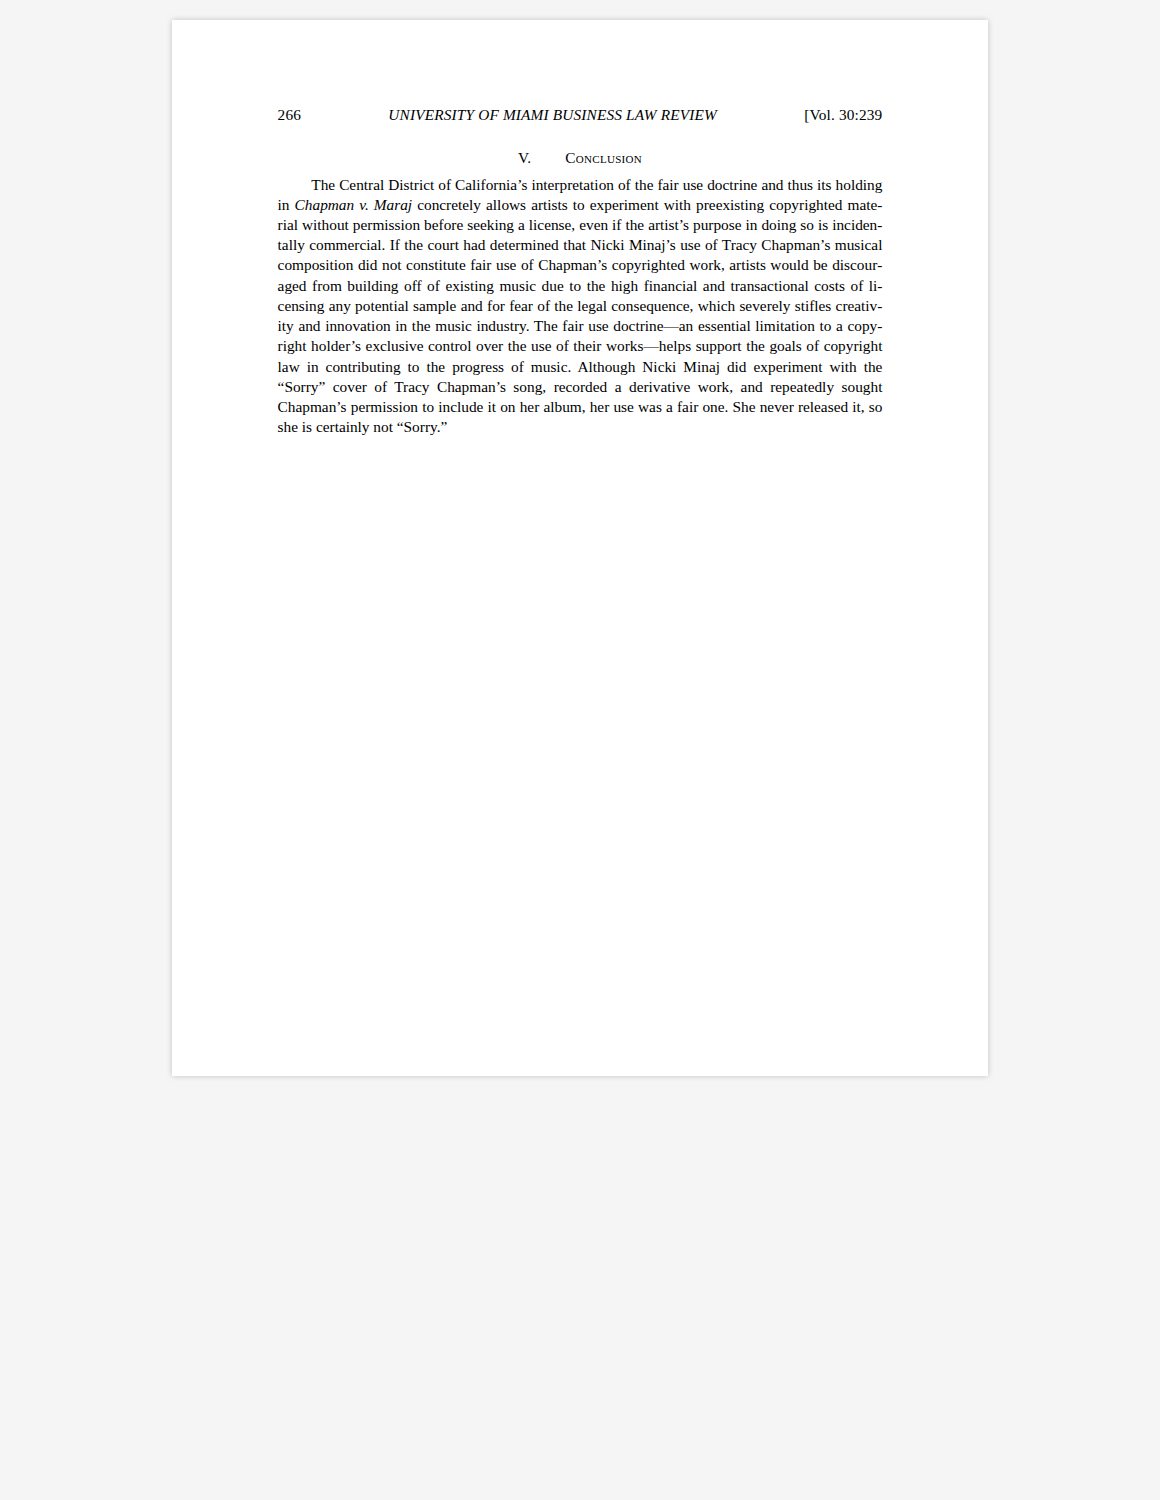266 University of Miami Business Law Review [Vol. 30:239
V. Conclusion
The Central District of California’s interpretation of the fair use doctrine and thus its holding in Chapman v. Maraj concretely allows artists to experiment with preexisting copyrighted material without permission before seeking a license, even if the artist’s purpose in doing so is incidentally commercial. If the court had determined that Nicki Minaj’s use of Tracy Chapman’s musical composition did not constitute fair use of Chapman’s copyrighted work, artists would be discouraged from building off of existing music due to the high financial and transactional costs of licensing any potential sample and for fear of the legal consequence, which severely stifles creativity and innovation in the music industry. The fair use doctrine—an essential limitation to a copyright holder’s exclusive control over the use of their works—helps support the goals of copyright law in contributing to the progress of music. Although Nicki Minaj did experiment with the “Sorry” cover of Tracy Chapman’s song, recorded a derivative work, and repeatedly sought Chapman’s permission to include it on her album, her use was a fair one. She never released it, so she is certainly not “Sorry.”